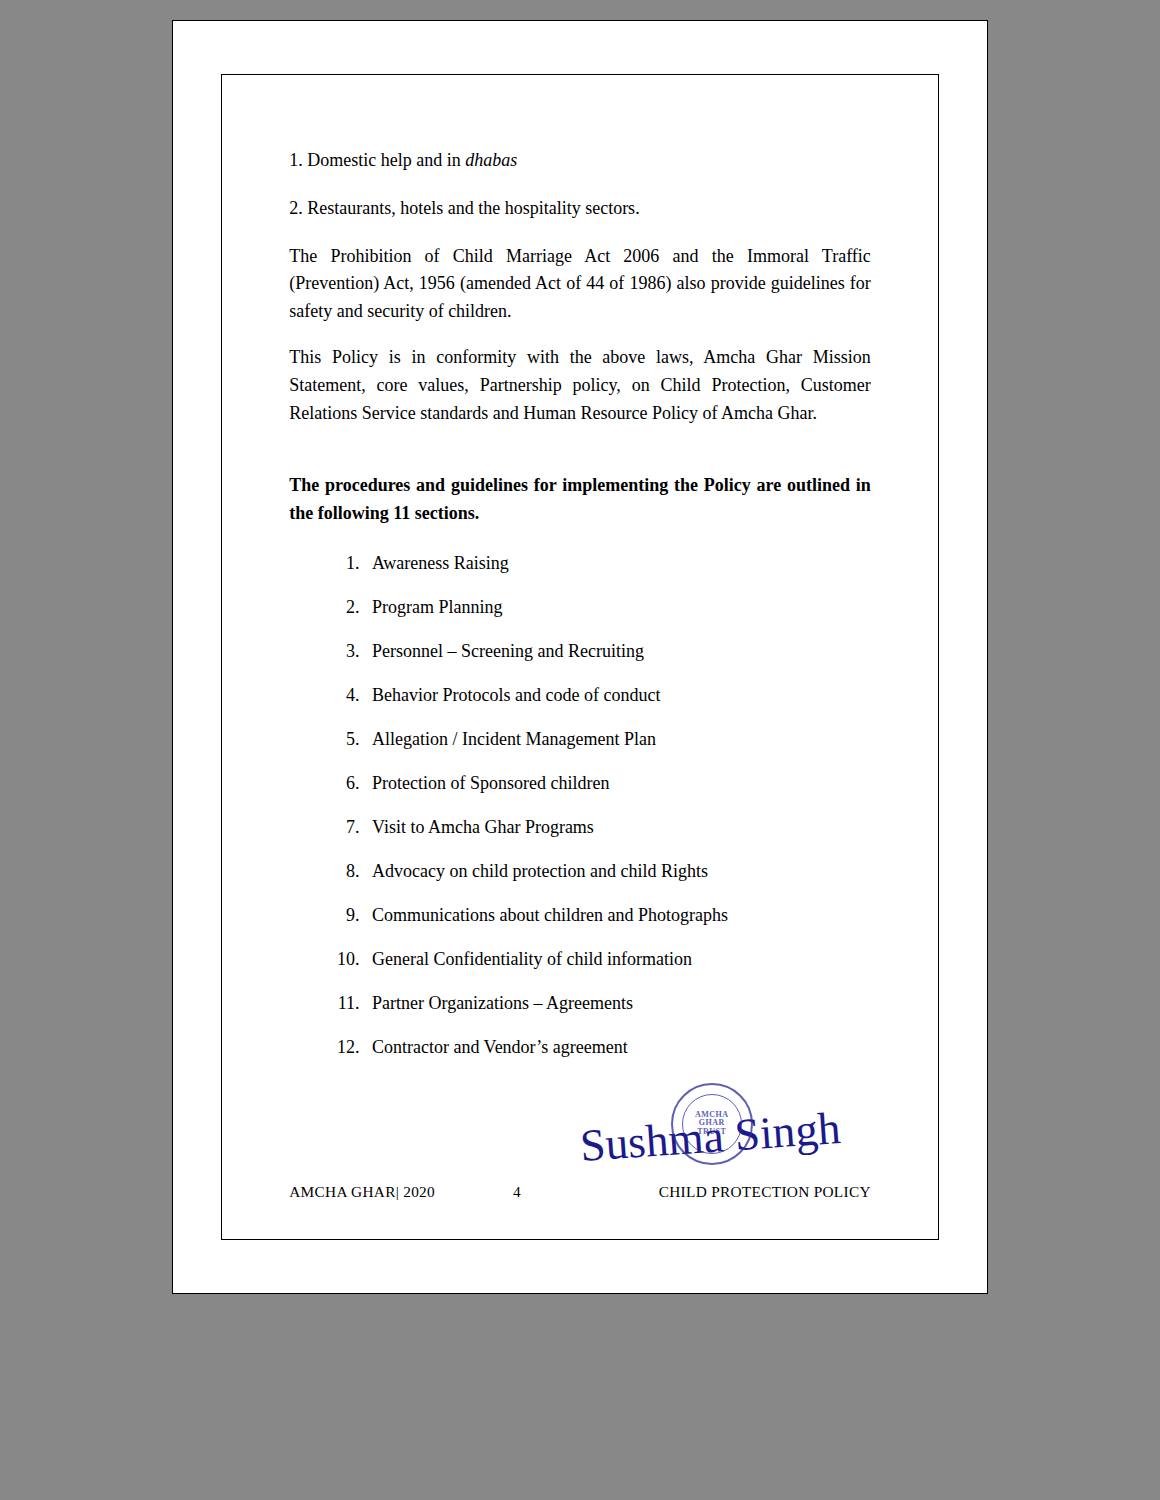1. Domestic help and in dhabas
2. Restaurants, hotels and the hospitality sectors.
The Prohibition of Child Marriage Act 2006 and the Immoral Traffic (Prevention) Act, 1956 (amended Act of 44 of 1986) also provide guidelines for safety and security of children.
This Policy is in conformity with the above laws, Amcha Ghar Mission Statement, core values, Partnership policy, on Child Protection, Customer Relations Service standards and Human Resource Policy of Amcha Ghar.
The procedures and guidelines for implementing the Policy are outlined in the following 11 sections.
Awareness Raising
Program Planning
Personnel – Screening and Recruiting
Behavior Protocols and code of conduct
Allegation / Incident Management Plan
Protection of Sponsored children
Visit to Amcha Ghar Programs
Advocacy on child protection and child Rights
Communications about children and Photographs
General Confidentiality of child information
Partner Organizations – Agreements
Contractor and Vendor’s agreement
Sushma Singh
AMCHA GHAR
TRUST
AMCHA GHAR| 2020
4
CHILD PROTECTION POLICY